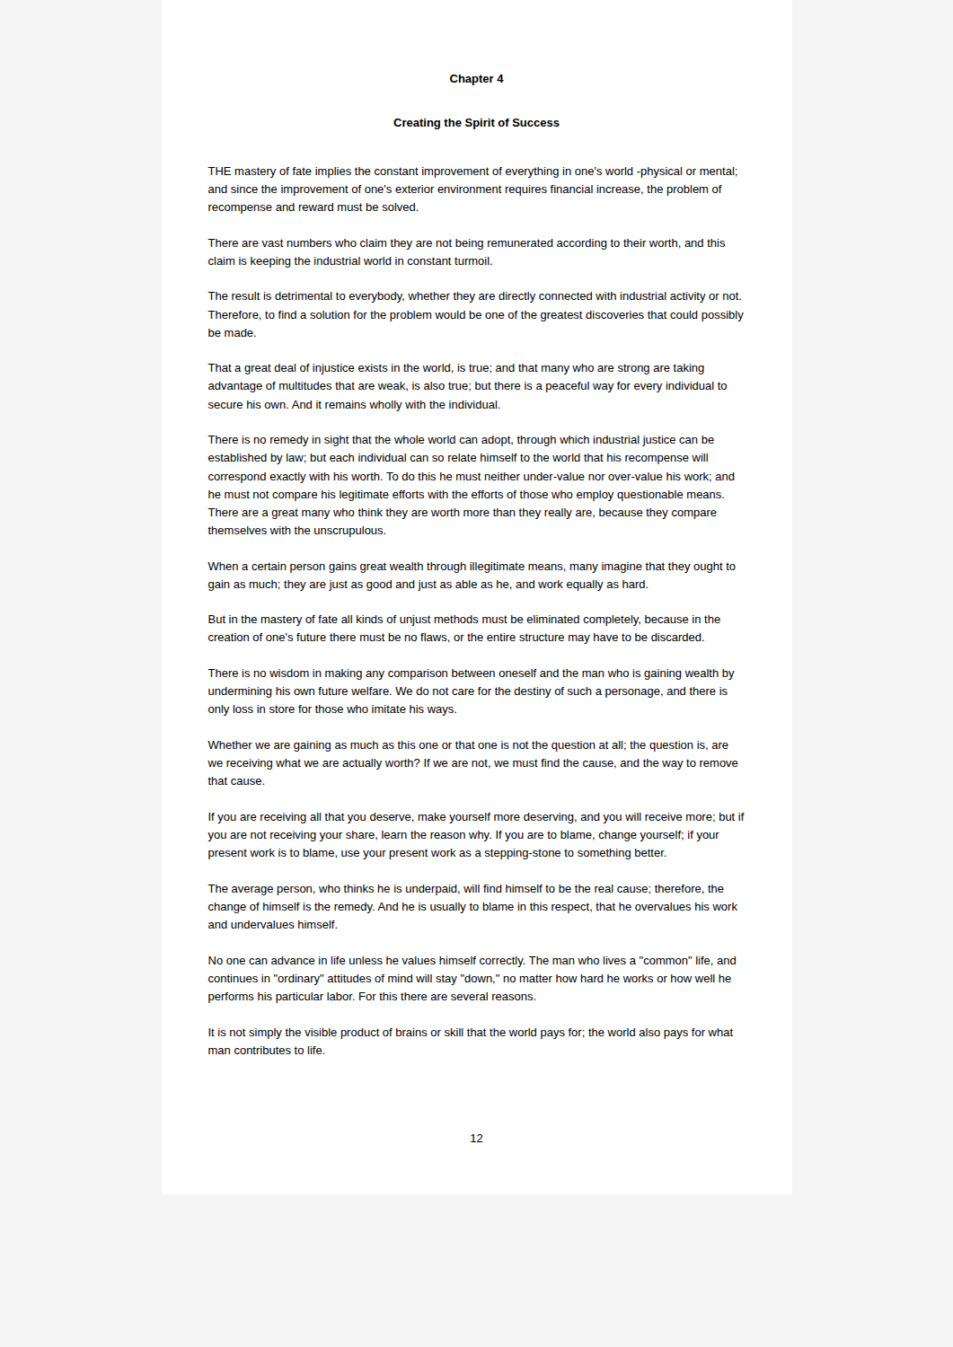Chapter 4
Creating the Spirit of Success
THE mastery of fate implies the constant improvement of everything in one's world -physical or mental; and since the improvement of one's exterior environment requires financial increase, the problem of recompense and reward must be solved.
There are vast numbers who claim they are not being remunerated according to their worth, and this claim is keeping the industrial world in constant turmoil.
The result is detrimental to everybody, whether they are directly connected with industrial activity or not. Therefore, to find a solution for the problem would be one of the greatest discoveries that could possibly be made.
That a great deal of injustice exists in the world, is true; and that many who are strong are taking advantage of multitudes that are weak, is also true; but there is a peaceful way for every individual to secure his own. And it remains wholly with the individual.
There is no remedy in sight that the whole world can adopt, through which industrial justice can be established by law; but each individual can so relate himself to the world that his recompense will correspond exactly with his worth. To do this he must neither under-value nor over-value his work; and he must not compare his legitimate efforts with the efforts of those who employ questionable means. There are a great many who think they are worth more than they really are, because they compare themselves with the unscrupulous.
When a certain person gains great wealth through illegitimate means, many imagine that they ought to gain as much; they are just as good and just as able as he, and work equally as hard.
But in the mastery of fate all kinds of unjust methods must be eliminated completely, because in the creation of one's future there must be no flaws, or the entire structure may have to be discarded.
There is no wisdom in making any comparison between oneself and the man who is gaining wealth by undermining his own future welfare. We do not care for the destiny of such a personage, and there is only loss in store for those who imitate his ways.
Whether we are gaining as much as this one or that one is not the question at all; the question is, are we receiving what we are actually worth? If we are not, we must find the cause, and the way to remove that cause.
If you are receiving all that you deserve, make yourself more deserving, and you will receive more; but if you are not receiving your share, learn the reason why. If you are to blame, change yourself; if your present work is to blame, use your present work as a stepping-stone to something better.
The average person, who thinks he is underpaid, will find himself to be the real cause; therefore, the change of himself is the remedy. And he is usually to blame in this respect, that he overvalues his work and undervalues himself.
No one can advance in life unless he values himself correctly. The man who lives a "common" life, and continues in "ordinary" attitudes of mind will stay "down," no matter how hard he works or how well he performs his particular labor. For this there are several reasons.
It is not simply the visible product of brains or skill that the world pays for; the world also pays for what man contributes to life.
12